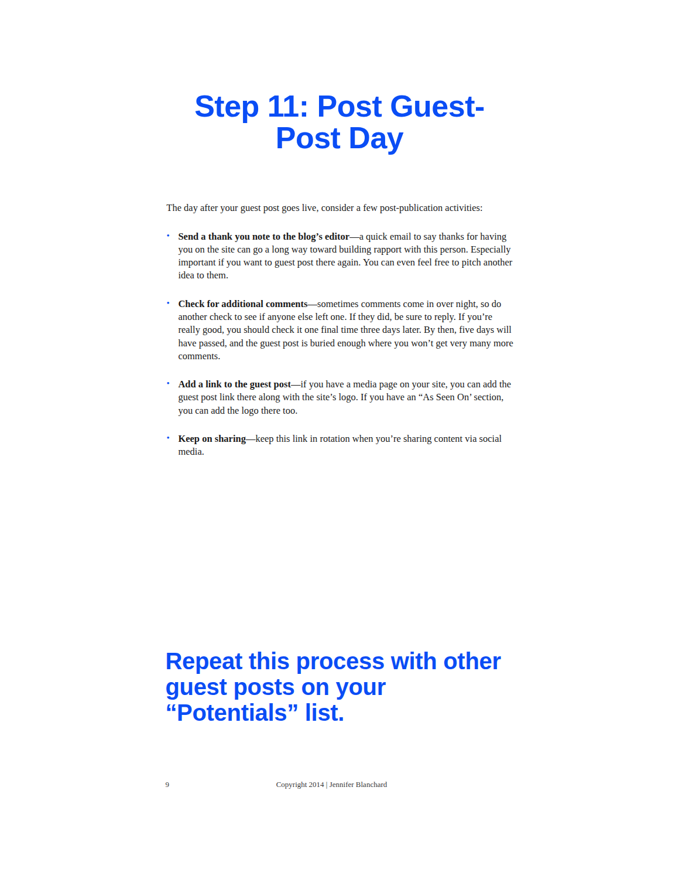Step 11: Post Guest-Post Day
The day after your guest post goes live, consider a few post-publication activities:
Send a thank you note to the blog’s editor—a quick email to say thanks for having you on the site can go a long way toward building rapport with this person. Especially important if you want to guest post there again. You can even feel free to pitch another idea to them.
Check for additional comments—sometimes comments come in over night, so do another check to see if anyone else left one. If they did, be sure to reply. If you’re really good, you should check it one final time three days later. By then, five days will have passed, and the guest post is buried enough where you won’t get very many more comments.
Add a link to the guest post—if you have a media page on your site, you can add the guest post link there along with the site’s logo. If you have an “As Seen On’ section, you can add the logo there too.
Keep on sharing—keep this link in rotation when you’re sharing content via social media.
Repeat this process with other guest posts on your “Potentials” list.
9 Copyright 2014 | Jennifer Blanchard